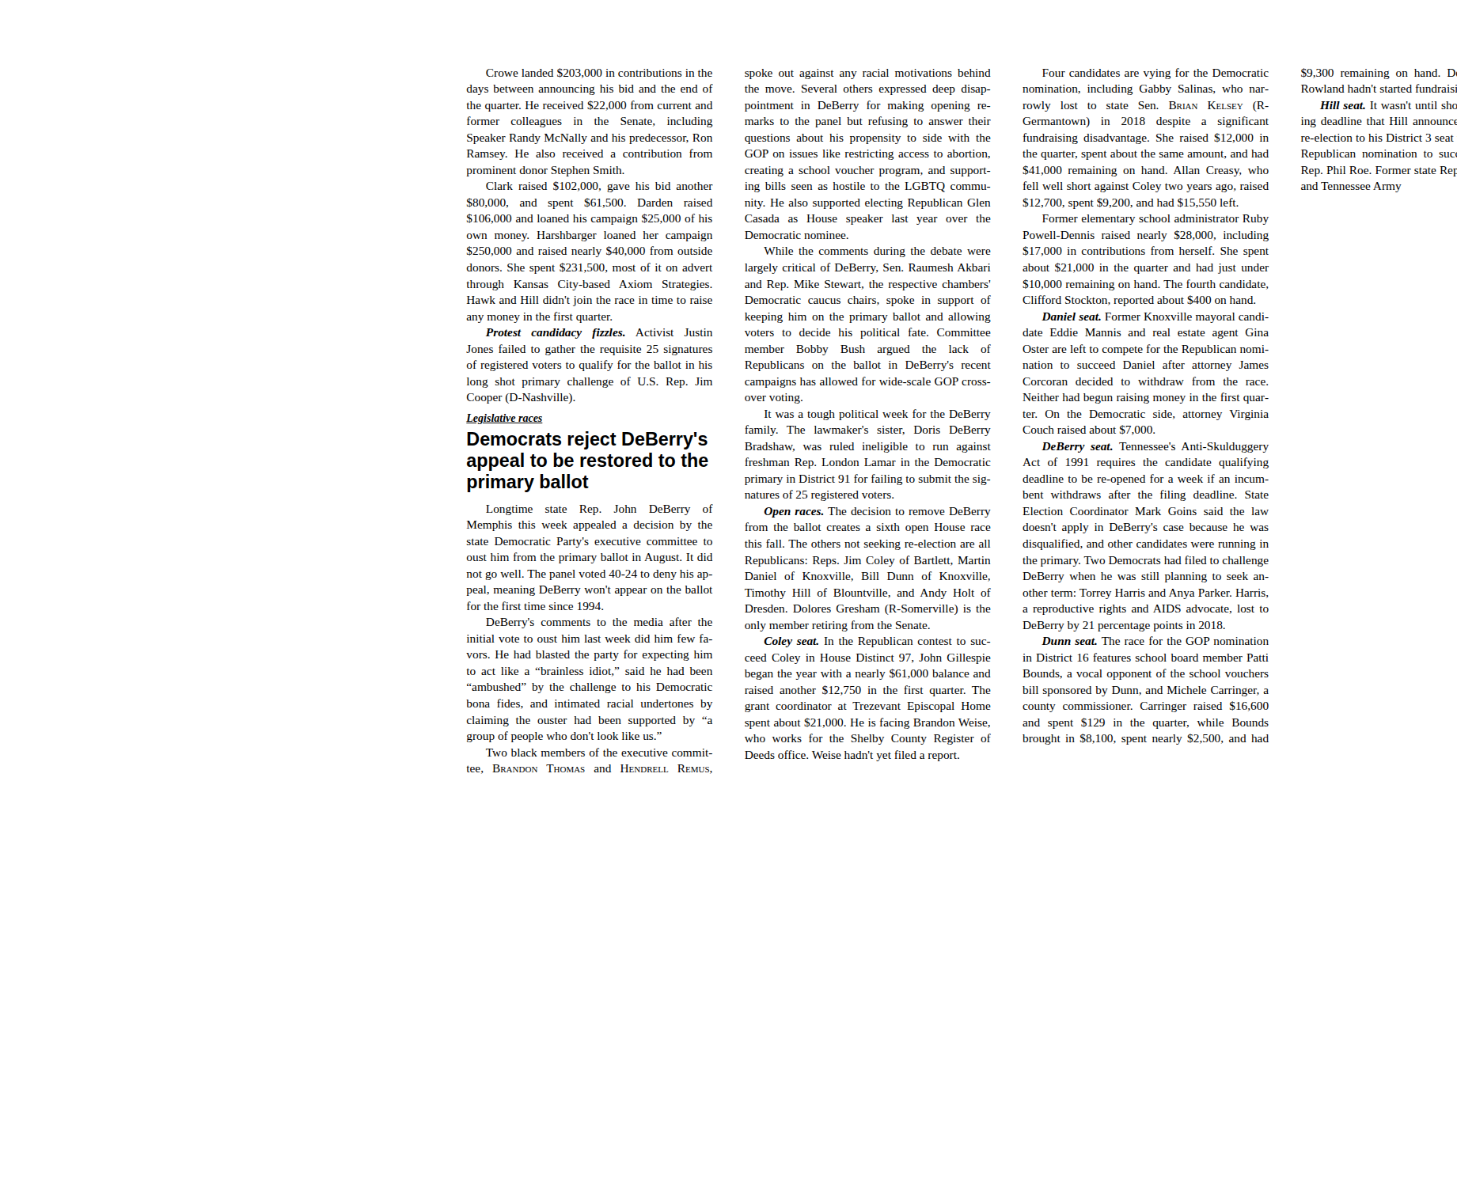Crowe landed $203,000 in contributions in the days between announcing his bid and the end of the quarter. He received $22,000 from current and former colleagues in the Senate, including Speaker Randy McNally and his predecessor, Ron Ramsey. He also received a contribution from prominent donor Stephen Smith.
Clark raised $102,000, gave his bid another $80,000, and spent $61,500. Darden raised $106,000 and loaned his campaign $25,000 of his own money. Harshbarger loaned her campaign $250,000 and raised nearly $40,000 from outside donors. She spent $231,500, most of it on advert through Kansas City-based Axiom Strategies. Hawk and Hill didn't join the race in time to raise any money in the first quarter.
Protest candidacy fizzles. Activist Justin Jones failed to gather the requisite 25 signatures of registered voters to qualify for the ballot in his long shot primary challenge of U.S. Rep. Jim Cooper (D-Nashville).
Legislative races
Democrats reject DeBerry's appeal to be restored to the primary ballot
Longtime state Rep. John DeBerry of Memphis this week appealed a decision by the state Democratic Party's executive committee to oust him from the primary ballot in August. It did not go well. The panel voted 40-24 to deny his appeal, meaning DeBerry won't appear on the ballot for the first time since 1994.
DeBerry's comments to the media after the initial vote to oust him last week did him few favors. He had blasted the party for expecting him to act like a “brainless idiot,” said he had been “ambushed” by the challenge to his Democratic bona fides, and intimated racial undertones by claiming the ouster had been supported by “a group of people who don't look like us.”
Two black members of the executive committee, Brandon Thomas and Hendrell Remus, spoke out against any racial motivations behind the move. Several others expressed deep disappointment in DeBerry for making opening remarks to the panel but refusing to answer their questions about his propensity to side with the GOP on issues like restricting access to abortion, creating a school voucher program, and supporting bills seen as hostile to the LGBTQ community. He also supported electing Republican Glen Casada as House speaker last year over the Democratic nominee.
While the comments during the debate were largely critical of DeBerry, Sen. Raumesh Akbari and Rep. Mike Stewart, the respective chambers' Democratic caucus chairs, spoke in support of keeping him on the primary ballot and allowing voters to decide his political fate. Committee member Bobby Bush argued the lack of Republicans on the ballot in DeBerry's recent campaigns has allowed for wide-scale GOP crossover voting.
It was a tough political week for the DeBerry family. The lawmaker's sister, Doris DeBerry Bradshaw, was ruled ineligible to run against freshman Rep. London Lamar in the Democratic primary in District 91 for failing to submit the signatures of 25 registered voters.
Open races. The decision to remove DeBerry from the ballot creates a sixth open House race this fall. The others not seeking re-election are all Republicans: Reps. Jim Coley of Bartlett, Martin Daniel of Knoxville, Bill Dunn of Knoxville, Timothy Hill of Blountville, and Andy Holt of Dresden. Dolores Gresham (R-Somerville) is the only member retiring from the Senate.
Coley seat. In the Republican contest to succeed Coley in House Distinct 97, John Gillespie began the year with a nearly $61,000 balance and raised another $12,750 in the first quarter. The grant coordinator at Trezevant Episcopal Home spent about $21,000. He is facing Brandon Weise, who works for the Shelby County Register of Deeds office. Weise hadn't yet filed a report.
Four candidates are vying for the Democratic nomination, including Gabby Salinas, who narrowly lost to state Sen. Brian Kelsey (R-Germantown) in 2018 despite a significant fundraising disadvantage. She raised $12,000 in the quarter, spent about the same amount, and had $41,000 remaining on hand. Allan Creasy, who fell well short against Coley two years ago, raised $12,700, spent $9,200, and had $15,550 left.
Former elementary school administrator Ruby Powell-Dennis raised nearly $28,000, including $17,000 in contributions from herself. She spent about $21,000 in the quarter and had just under $10,000 remaining on hand. The fourth candidate, Clifford Stockton, reported about $400 on hand.
Daniel seat. Former Knoxville mayoral candidate Eddie Mannis and real estate agent Gina Oster are left to compete for the Republican nomination to succeed Daniel after attorney James Corcoran decided to withdraw from the race. Neither had begun raising money in the first quarter. On the Democratic side, attorney Virginia Couch raised about $7,000.
DeBerry seat. Tennessee's Anti-Skulduggery Act of 1991 requires the candidate qualifying deadline to be re-opened for a week if an incumbent withdraws after the filing deadline. State Election Coordinator Mark Goins said the law doesn't apply in DeBerry's case because he was disqualified, and other candidates were running in the primary. Two Democrats had filed to challenge DeBerry when he was still planning to seek another term: Torrey Harris and Anya Parker. Harris, a reproductive rights and AIDS advocate, lost to DeBerry by 21 percentage points in 2018.
Dunn seat. The race for the GOP nomination in District 16 features school board member Patti Bounds, a vocal opponent of the school vouchers bill sponsored by Dunn, and Michele Carringer, a county commissioner. Carringer raised $16,600 and spent $129 in the quarter, while Bounds brought in $8,100, spent nearly $2,500, and had $9,300 remaining on hand. Democrat Elizabeth Rowland hadn't started fundraising yet.
Hill seat. It wasn't until shortly before the filing deadline that Hill announced he would forgo re-election to his District 3 seat to instead seek the Republican nomination to succeed retiring U.S. Rep. Phil Roe. Former state Rep. Scotty Campbell and Tennessee Army